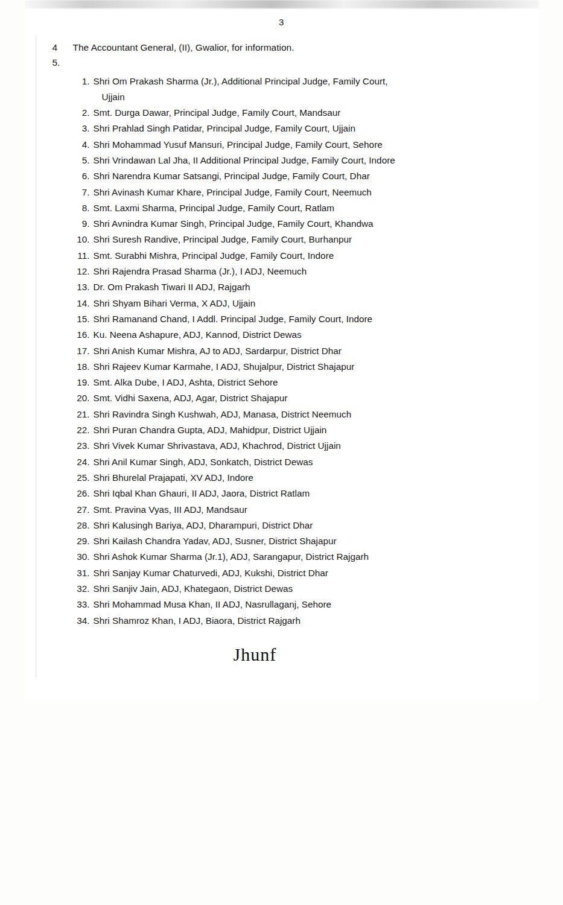3
4 The Accountant General, (II), Gwalior, for information.
5.
Shri Om Prakash Sharma (Jr.), Additional Principal Judge, Family Court,
Ujjain
Smt. Durga Dawar, Principal Judge, Family Court, Mandsaur
Shri Prahlad Singh Patidar, Principal Judge, Family Court, Ujjain
Shri Mohammad Yusuf Mansuri, Principal Judge, Family Court, Sehore
Shri Vrindawan Lal Jha, II Additional Principal Judge, Family Court, Indore
Shri Narendra Kumar Satsangi, Principal Judge, Family Court, Dhar
Shri Avinash Kumar Khare, Principal Judge, Family Court, Neemuch
Smt. Laxmi Sharma, Principal Judge, Family Court, Ratlam
Shri Avnindra Kumar Singh, Principal Judge, Family Court, Khandwa
Shri Suresh Randive, Principal Judge, Family Court, Burhanpur
Smt. Surabhi Mishra, Principal Judge, Family Court, Indore
Shri Rajendra Prasad Sharma (Jr.), I ADJ, Neemuch
Dr. Om Prakash Tiwari II ADJ, Rajgarh
Shri Shyam Bihari Verma, X ADJ, Ujjain
Shri Ramanand Chand, I Addl. Principal Judge, Family Court, Indore
Ku. Neena Ashapure, ADJ, Kannod, District Dewas
Shri Anish Kumar Mishra, AJ to ADJ, Sardarpur, District Dhar
Shri Rajeev Kumar Karmahe, I ADJ, Shujalpur, District Shajapur
Smt. Alka Dube, I ADJ, Ashta, District Sehore
Smt. Vidhi Saxena, ADJ, Agar, District Shajapur
Shri Ravindra Singh Kushwah, ADJ, Manasa, District Neemuch
Shri Puran Chandra Gupta, ADJ, Mahidpur, District Ujjain
Shri Vivek Kumar Shrivastava, ADJ, Khachrod, District Ujjain
Shri Anil Kumar Singh, ADJ, Sonkatch, District Dewas
Shri Bhurelal Prajapati, XV ADJ, Indore
Shri Iqbal Khan Ghauri, II ADJ, Jaora, District Ratlam
Smt. Pravina Vyas, III ADJ, Mandsaur
Shri Kalusingh Bariya, ADJ, Dharampuri, District Dhar
Shri Kailash Chandra Yadav, ADJ, Susner, District Shajapur
Shri Ashok Kumar Sharma (Jr.1), ADJ, Sarangapur, District Rajgarh
Shri Sanjay Kumar Chaturvedi, ADJ, Kukshi, District Dhar
Shri Sanjiv Jain, ADJ, Khategaon, District Dewas
Shri Mohammad Musa Khan, II ADJ, Nasrullaganj, Sehore
Shri Shamroz Khan, I ADJ, Biaora, District Rajgarh
Jhunf